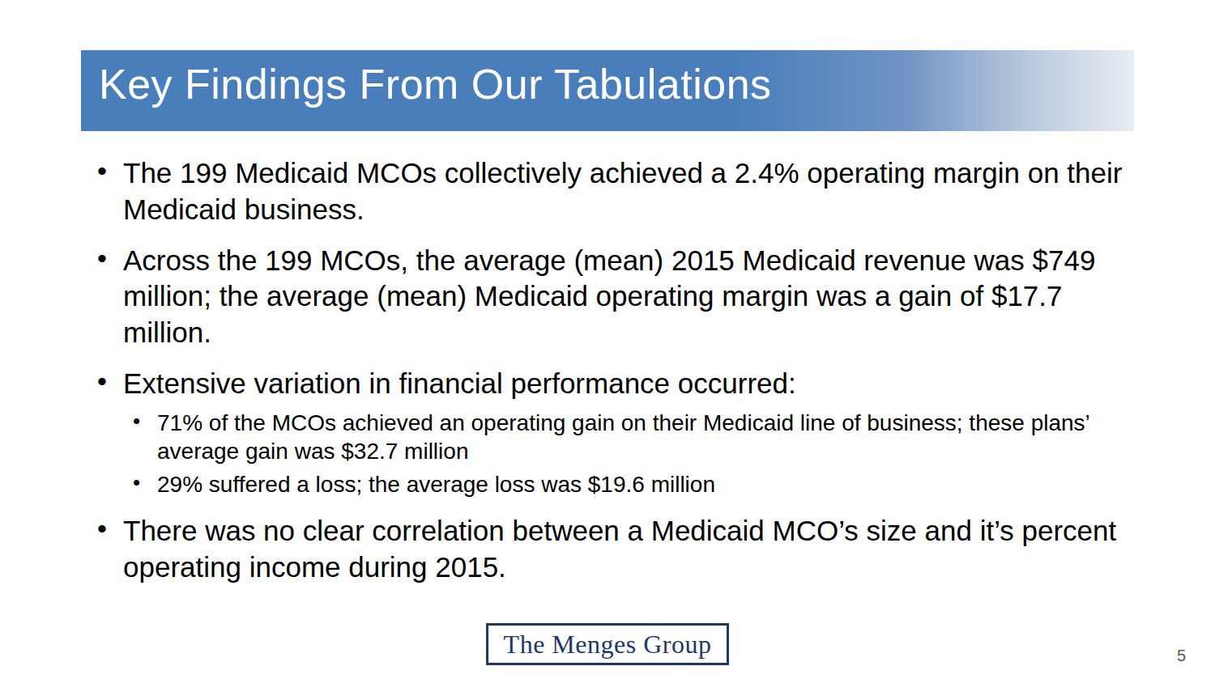Key Findings From Our Tabulations
The 199 Medicaid MCOs collectively achieved a 2.4% operating margin on their Medicaid business.
Across the 199 MCOs, the average (mean) 2015 Medicaid revenue was $749 million; the average (mean) Medicaid operating margin was a gain of $17.7 million.
Extensive variation in financial performance occurred:
71% of the MCOs achieved an operating gain on their Medicaid line of business; these plans’ average gain was $32.7 million
29% suffered a loss; the average loss was $19.6 million
There was no clear correlation between a Medicaid MCO’s size and it’s percent operating income during 2015.
The Menges Group
5